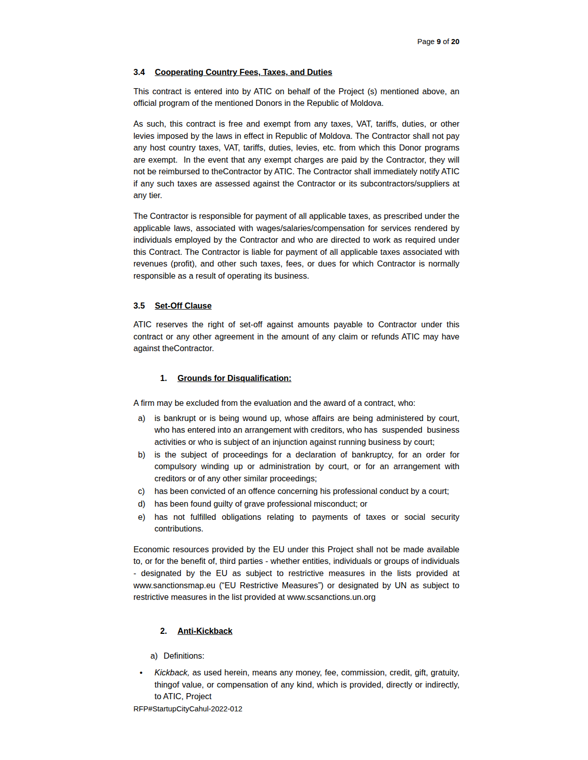Page 9 of 20
3.4 Cooperating Country Fees, Taxes, and Duties
This contract is entered into by ATIC on behalf of the Project (s) mentioned above, an official program of the mentioned Donors in the Republic of Moldova.
As such, this contract is free and exempt from any taxes, VAT, tariffs, duties, or other levies imposed by the laws in effect in Republic of Moldova. The Contractor shall not pay any host country taxes, VAT, tariffs, duties, levies, etc. from which this Donor programs are exempt. In the event that any exempt charges are paid by the Contractor, they will not be reimbursed to theContractor by ATIC. The Contractor shall immediately notify ATIC if any such taxes are assessed against the Contractor or its subcontractors/suppliers at any tier.
The Contractor is responsible for payment of all applicable taxes, as prescribed under the applicable laws, associated with wages/salaries/compensation for services rendered by individuals employed by the Contractor and who are directed to work as required under this Contract. The Contractor is liable for payment of all applicable taxes associated with revenues (profit), and other such taxes, fees, or dues for which Contractor is normally responsible as a result of operating its business.
3.5 Set-Off Clause
ATIC reserves the right of set-off against amounts payable to Contractor under this contract or any other agreement in the amount of any claim or refunds ATIC may have against theContractor.
1. Grounds for Disqualification:
A firm may be excluded from the evaluation and the award of a contract, who:
a) is bankrupt or is being wound up, whose affairs are being administered by court, who has entered into an arrangement with creditors, who has suspended business activities or who is subject of an injunction against running business by court;
b) is the subject of proceedings for a declaration of bankruptcy, for an order for compulsory winding up or administration by court, or for an arrangement with creditors or of any other similar proceedings;
c) has been convicted of an offence concerning his professional conduct by a court;
d) has been found guilty of grave professional misconduct; or
e) has not fulfilled obligations relating to payments of taxes or social security contributions.
Economic resources provided by the EU under this Project shall not be made available to, or for the benefit of, third parties - whether entities, individuals or groups of individuals - designated by the EU as subject to restrictive measures in the lists provided at www.sanctionsmap.eu (“EU Restrictive Measures”) or designated by UN as subject to restrictive measures in the list provided at www.scsanctions.un.org
2. Anti-Kickback
a) Definitions:
•Kickback, as used herein, means any money, fee, commission, credit, gift, gratuity, thingof value, or compensation of any kind, which is provided, directly or indirectly, to ATIC, Project
RFP#StartupCityCahul-2022-012